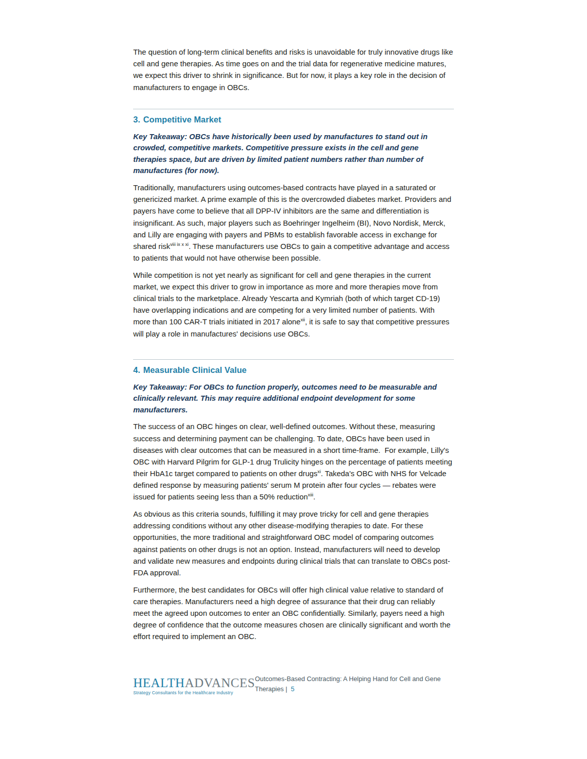The question of long-term clinical benefits and risks is unavoidable for truly innovative drugs like cell and gene therapies. As time goes on and the trial data for regenerative medicine matures, we expect this driver to shrink in significance. But for now, it plays a key role in the decision of manufacturers to engage in OBCs.
3. Competitive Market
Key Takeaway: OBCs have historically been used by manufactures to stand out in crowded, competitive markets. Competitive pressure exists in the cell and gene therapies space, but are driven by limited patient numbers rather than number of manufactures (for now).
Traditionally, manufacturers using outcomes-based contracts have played in a saturated or genericized market. A prime example of this is the overcrowded diabetes market. Providers and payers have come to believe that all DPP-IV inhibitors are the same and differentiation is insignificant. As such, major players such as Boehringer Ingelheim (BI), Novo Nordisk, Merck, and Lilly are engaging with payers and PBMs to establish favorable access in exchange for shared riskviii ix x xi. These manufacturers use OBCs to gain a competitive advantage and access to patients that would not have otherwise been possible.
While competition is not yet nearly as significant for cell and gene therapies in the current market, we expect this driver to grow in importance as more and more therapies move from clinical trials to the marketplace. Already Yescarta and Kymriah (both of which target CD-19) have overlapping indications and are competing for a very limited number of patients. With more than 100 CAR-T trials initiated in 2017 alonexii, it is safe to say that competitive pressures will play a role in manufactures' decisions use OBCs.
4. Measurable Clinical Value
Key Takeaway: For OBCs to function properly, outcomes need to be measurable and clinically relevant. This may require additional endpoint development for some manufacturers.
The success of an OBC hinges on clear, well-defined outcomes. Without these, measuring success and determining payment can be challenging. To date, OBCs have been used in diseases with clear outcomes that can be measured in a short time-frame. For example, Lilly's OBC with Harvard Pilgrim for GLP-1 drug Trulicity hinges on the percentage of patients meeting their HbA1c target compared to patients on other drugsxi. Takeda's OBC with NHS for Velcade defined response by measuring patients' serum M protein after four cycles — rebates were issued for patients seeing less than a 50% reductionxiii.
As obvious as this criteria sounds, fulfilling it may prove tricky for cell and gene therapies addressing conditions without any other disease-modifying therapies to date. For these opportunities, the more traditional and straightforward OBC model of comparing outcomes against patients on other drugs is not an option. Instead, manufacturers will need to develop and validate new measures and endpoints during clinical trials that can translate to OBCs post-FDA approval.
Furthermore, the best candidates for OBCs will offer high clinical value relative to standard of care therapies. Manufacturers need a high degree of assurance that their drug can reliably meet the agreed upon outcomes to enter an OBC confidentially. Similarly, payers need a high degree of confidence that the outcome measures chosen are clinically significant and worth the effort required to implement an OBC.
HEALTHADVANCES
Strategy Consultants for the Healthcare Industry
Outcomes-Based Contracting: A Helping Hand for Cell and Gene Therapies | 5